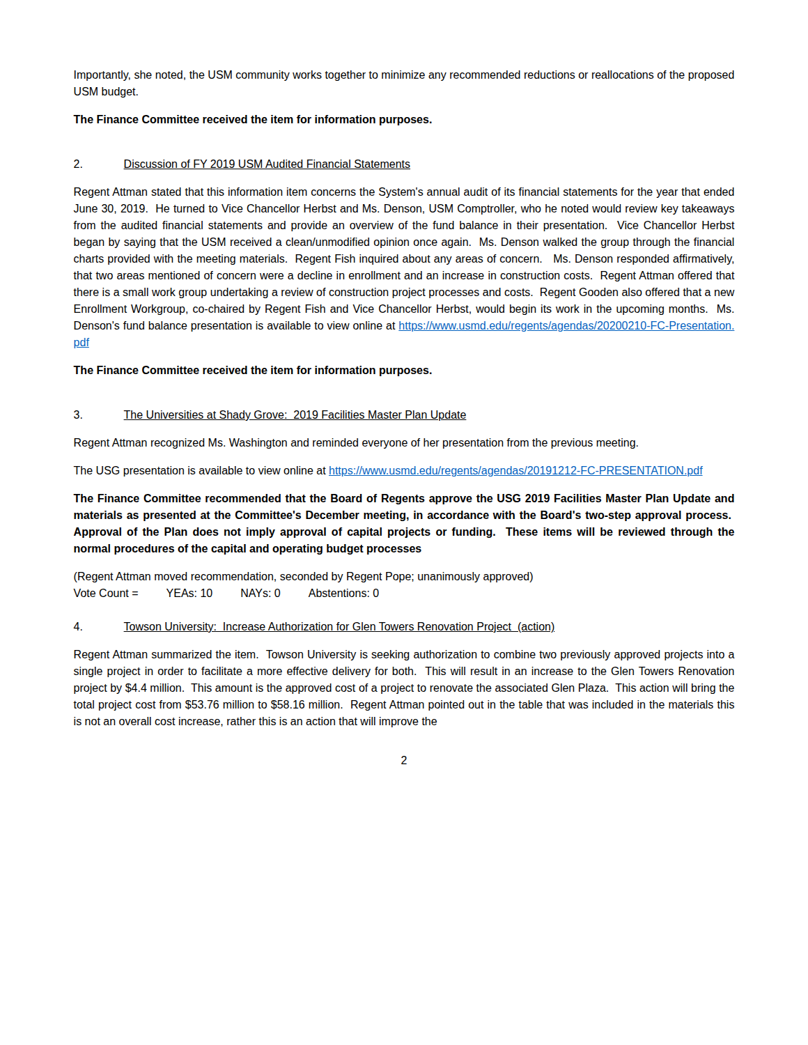Importantly, she noted, the USM community works together to minimize any recommended reductions or reallocations of the proposed USM budget.
The Finance Committee received the item for information purposes.
2. Discussion of FY 2019 USM Audited Financial Statements
Regent Attman stated that this information item concerns the System's annual audit of its financial statements for the year that ended June 30, 2019. He turned to Vice Chancellor Herbst and Ms. Denson, USM Comptroller, who he noted would review key takeaways from the audited financial statements and provide an overview of the fund balance in their presentation. Vice Chancellor Herbst began by saying that the USM received a clean/unmodified opinion once again. Ms. Denson walked the group through the financial charts provided with the meeting materials. Regent Fish inquired about any areas of concern. Ms. Denson responded affirmatively, that two areas mentioned of concern were a decline in enrollment and an increase in construction costs. Regent Attman offered that there is a small work group undertaking a review of construction project processes and costs. Regent Gooden also offered that a new Enrollment Workgroup, co-chaired by Regent Fish and Vice Chancellor Herbst, would begin its work in the upcoming months. Ms. Denson's fund balance presentation is available to view online at https://www.usmd.edu/regents/agendas/20200210-FC-Presentation.pdf
The Finance Committee received the item for information purposes.
3. The Universities at Shady Grove: 2019 Facilities Master Plan Update
Regent Attman recognized Ms. Washington and reminded everyone of her presentation from the previous meeting.
The USG presentation is available to view online at https://www.usmd.edu/regents/agendas/20191212-FC-PRESENTATION.pdf
The Finance Committee recommended that the Board of Regents approve the USG 2019 Facilities Master Plan Update and materials as presented at the Committee's December meeting, in accordance with the Board's two-step approval process. Approval of the Plan does not imply approval of capital projects or funding. These items will be reviewed through the normal procedures of the capital and operating budget processes
(Regent Attman moved recommendation, seconded by Regent Pope; unanimously approved)
| Vote Count = | YEAs: 10 | NAYs: 0 | Abstentions: 0 |
4. Towson University: Increase Authorization for Glen Towers Renovation Project (action)
Regent Attman summarized the item. Towson University is seeking authorization to combine two previously approved projects into a single project in order to facilitate a more effective delivery for both. This will result in an increase to the Glen Towers Renovation project by $4.4 million. This amount is the approved cost of a project to renovate the associated Glen Plaza. This action will bring the total project cost from $53.76 million to $58.16 million. Regent Attman pointed out in the table that was included in the materials this is not an overall cost increase, rather this is an action that will improve the
2